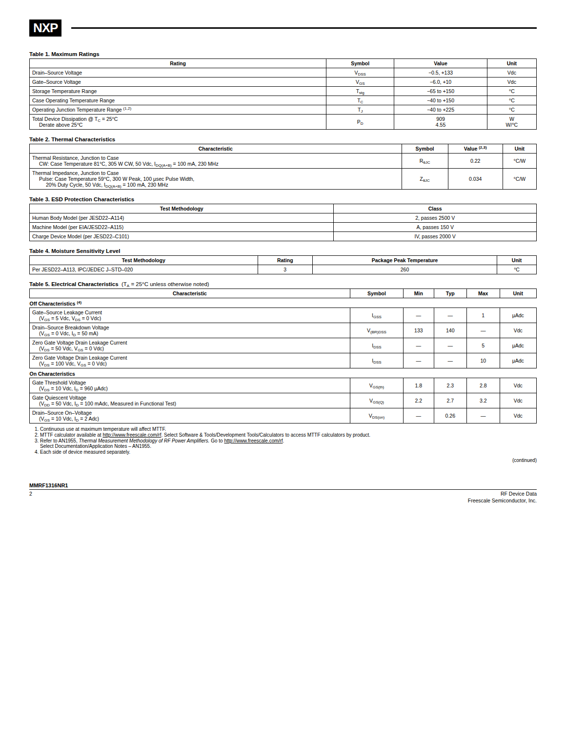NXP
Table 1. Maximum Ratings
| Rating | Symbol | Value | Unit |
| --- | --- | --- | --- |
| Drain–Source Voltage | V DSS | −0.5, +133 | Vdc |
| Gate–Source Voltage | V GS | −6.0, +10 | Vdc |
| Storage Temperature Range | T stg | −65 to +150 | °C |
| Case Operating Temperature Range | T C | −40 to +150 | °C |
| Operating Junction Temperature Range (1,2) | T J | −40 to +225 | °C |
| Total Device Dissipation @ T C = 25°C Derate above 25°C | P D | 909 4.55 | W W/°C |
Table 2. Thermal Characteristics
| Characteristic | Symbol | Value (2,3) | Unit |
| --- | --- | --- | --- |
| Thermal Resistance, Junction to Case CW: Case Temperature 81°C, 305 W CW, 50 Vdc, I DQ(A+B) = 100 mA, 230 MHz | R θJC | 0.22 | °C/W |
| Thermal Impedance, Junction to Case Pulse: Case Temperature 59°C, 300 W Peak, 100 μsec Pulse Width, 20% Duty Cycle, 50 Vdc, I DQ(A+B) = 100 mA, 230 MHz | Z θJC | 0.034 | °C/W |
Table 3. ESD Protection Characteristics
| Test Methodology | Class |
| --- | --- |
| Human Body Model (per JESD22–A114) | 2, passes 2500 V |
| Machine Model (per EIA/JESD22–A115) | A, passes 150 V |
| Charge Device Model (per JESD22–C101) | IV, passes 2000 V |
Table 4. Moisture Sensitivity Level
| Test Methodology | Rating | Package Peak Temperature | Unit |
| --- | --- | --- | --- |
| Per JESD22–A113, IPC/JEDEC J–STD–020 | 3 | 260 | °C |
Table 5. Electrical Characteristics (TA = 25°C unless otherwise noted)
| Characteristic | Symbol | Min | Typ | Max | Unit |
| --- | --- | --- | --- | --- | --- |
| Off Characteristics (4) |
| Gate–Source Leakage Current (V GS = 5 Vdc, V DS = 0 Vdc) | I GSS | — | — | 1 | μAdc |
| Drain–Source Breakdown Voltage (V GS = 0 Vdc, I D = 50 mA) | V (BR)DSS | 133 | 140 | — | Vdc |
| Zero Gate Voltage Drain Leakage Current (V DS = 50 Vdc, V GS = 0 Vdc) | I DSS | — | — | 5 | μAdc |
| Zero Gate Voltage Drain Leakage Current (V DS = 100 Vdc, V GS = 0 Vdc) | I DSS | — | — | 10 | μAdc |
| On Characteristics |
| Gate Threshold Voltage (V DS = 10 Vdc, I D = 960 μAdc) | V GS(th) | 1.8 | 2.3 | 2.8 | Vdc |
| Gate Quiescent Voltage (V DD = 50 Vdc, I D = 100 mAdc, Measured in Functional Test) | V GS(Q) | 2.2 | 2.7 | 3.2 | Vdc |
| Drain–Source On–Voltage (V GS = 10 Vdc, I D = 2 Adc) | V DS(on) | — | 0.26 | — | Vdc |
Continuous use at maximum temperature will affect MTTF.
MTTF calculator available at http://www.freescale.com/rf. Select Software & Tools/Development Tools/Calculators to access MTTF calculators by product.
Refer to AN1955, Thermal Measurement Methodology of RF Power Amplifiers. Go to http://www.freescale.com/rf.
Select Documentation/Application Notes – AN1955.
Each side of device measured separately.
(continued)
MMRF1316NR1
2
RF Device Data
Freescale Semiconductor, Inc.